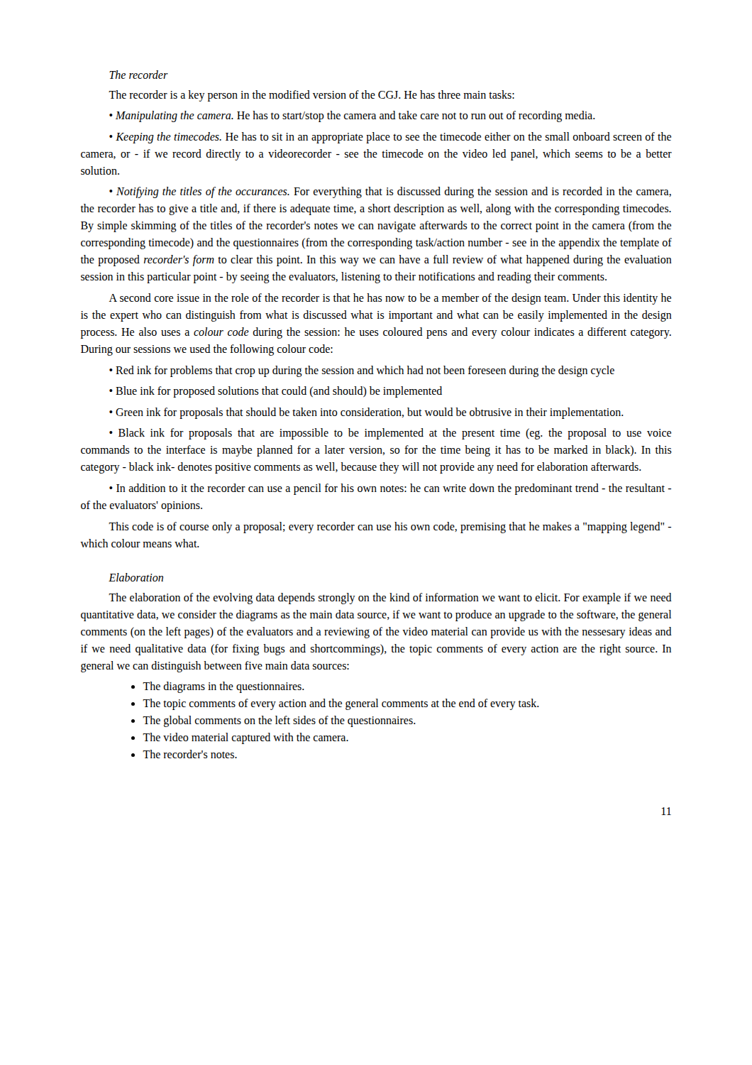The recorder
The recorder is a key person in the modified version of the CGJ. He has three main tasks:
• Manipulating the camera. He has to start/stop the camera and take care not to run out of recording media.
• Keeping the timecodes. He has to sit in an appropriate place to see the timecode either on the small onboard screen of the camera, or - if we record directly to a videorecorder - see the timecode on the video led panel, which seems to be a better solution.
• Notifying the titles of the occurances. For everything that is discussed during the session and is recorded in the camera, the recorder has to give a title and, if there is adequate time, a short description as well, along with the corresponding timecodes. By simple skimming of the titles of the recorder's notes we can navigate afterwards to the correct point in the camera (from the corresponding timecode) and the questionnaires (from the corresponding task/action number - see in the appendix the template of the proposed recorder's form to clear this point. In this way we can have a full review of what happened during the evaluation session in this particular point - by seeing the evaluators, listening to their notifications and reading their comments.
A second core issue in the role of the recorder is that he has now to be a member of the design team. Under this identity he is the expert who can distinguish from what is discussed what is important and what can be easily implemented in the design process. He also uses a colour code during the session: he uses coloured pens and every colour indicates a different category. During our sessions we used the following colour code:
• Red ink for problems that crop up during the session and which had not been foreseen during the design cycle
• Blue ink for proposed solutions that could (and should) be implemented
• Green ink for proposals that should be taken into consideration, but would be obtrusive in their implementation.
• Black ink for proposals that are impossible to be implemented at the present time (eg. the proposal to use voice commands to the interface is maybe planned for a later version, so for the time being it has to be marked in black). In this category - black ink- denotes positive comments as well, because they will not provide any need for elaboration afterwards.
• In addition to it the recorder can use a pencil for his own notes: he can write down the predominant trend - the resultant - of the evaluators' opinions.
This code is of course only a proposal; every recorder can use his own code, premising that he makes a "mapping legend" - which colour means what.
Elaboration
The elaboration of the evolving data depends strongly on the kind of information we want to elicit. For example if we need quantitative data, we consider the diagrams as the main data source, if we want to produce an upgrade to the software, the general comments (on the left pages) of the evaluators and a reviewing of the video material can provide us with the nessesary ideas and if we need qualitative data (for fixing bugs and shortcommings), the topic comments of every action are the right source. In general we can distinguish between five main data sources:
The diagrams in the questionnaires.
The topic comments of every action and the general comments at the end of every task.
The global comments on the left sides of the questionnaires.
The video material captured with the camera.
The recorder's notes.
11